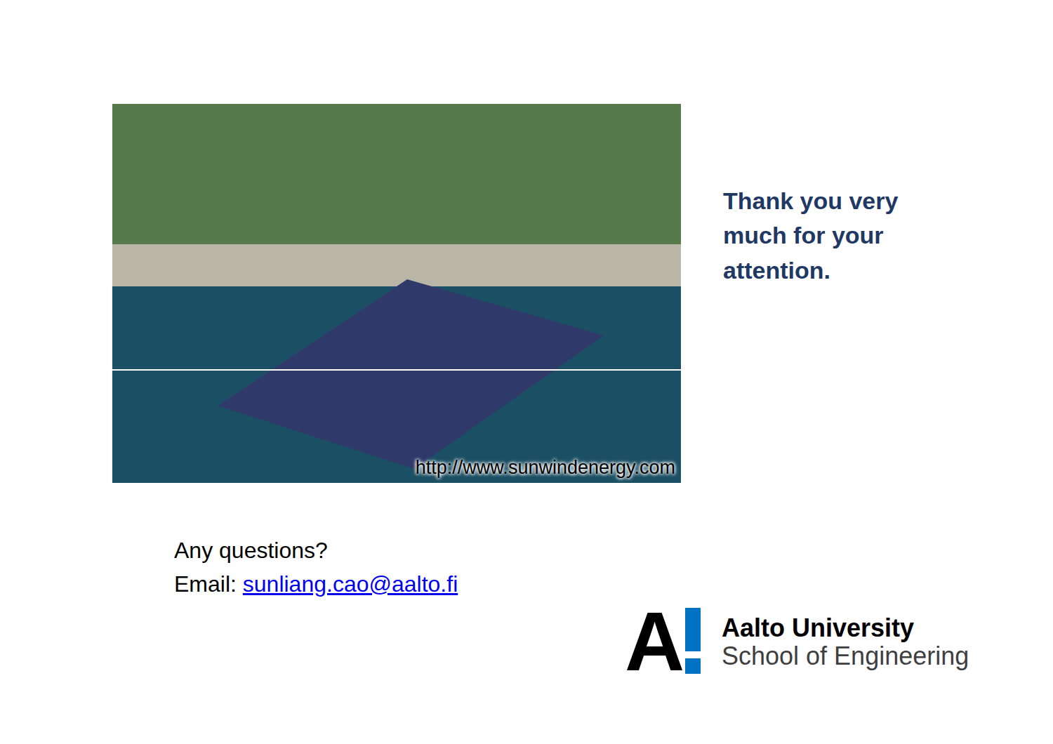http://www.sunwindenergy.com
Thank you very much for your attention.
Any questions?
Email: sunliang.cao@aalto.fi
A
Aalto University
School of Engineering